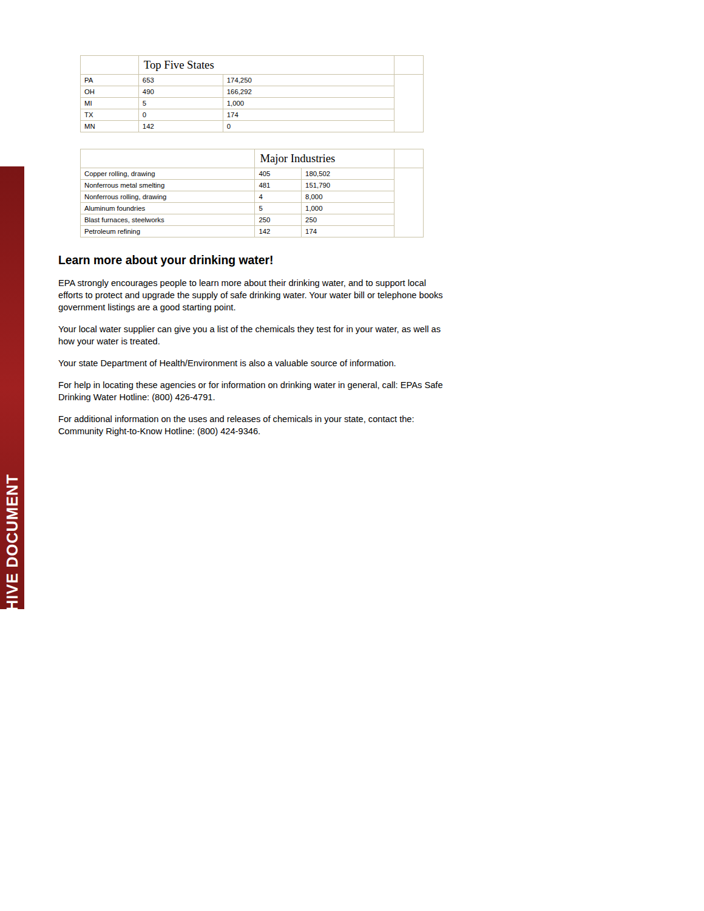US EPA ARCHIVE DOCUMENT
| | Top Five States | |
| PA | 653 | 174,250 | |
| OH | 490 | 166,292 | |
| MI | 5 | 1,000 | |
| TX | 0 | 174 | |
| MN | 142 | 0 | |
| | Major Industries | |
| Copper rolling, drawing | 405 | 180,502 | |
| Nonferrous metal smelting | 481 | 151,790 | |
| Nonferrous rolling, drawing | 4 | 8,000 | |
| Aluminum foundries | 5 | 1,000 | |
| Blast furnaces, steelworks | 250 | 250 | |
| Petroleum refining | 142 | 174 | |
Learn more about your drinking water!
EPA strongly encourages people to learn more about their drinking water, and to support local efforts to protect and upgrade the supply of safe drinking water. Your water bill or telephone books government listings are a good starting point.
Your local water supplier can give you a list of the chemicals they test for in your water, as well as how your water is treated.
Your state Department of Health/Environment is also a valuable source of information.
For help in locating these agencies or for information on drinking water in general, call: EPAs Safe Drinking Water Hotline: (800) 426-4791.
For additional information on the uses and releases of chemicals in your state, contact the: Community Right-to-Know Hotline: (800) 424-9346.